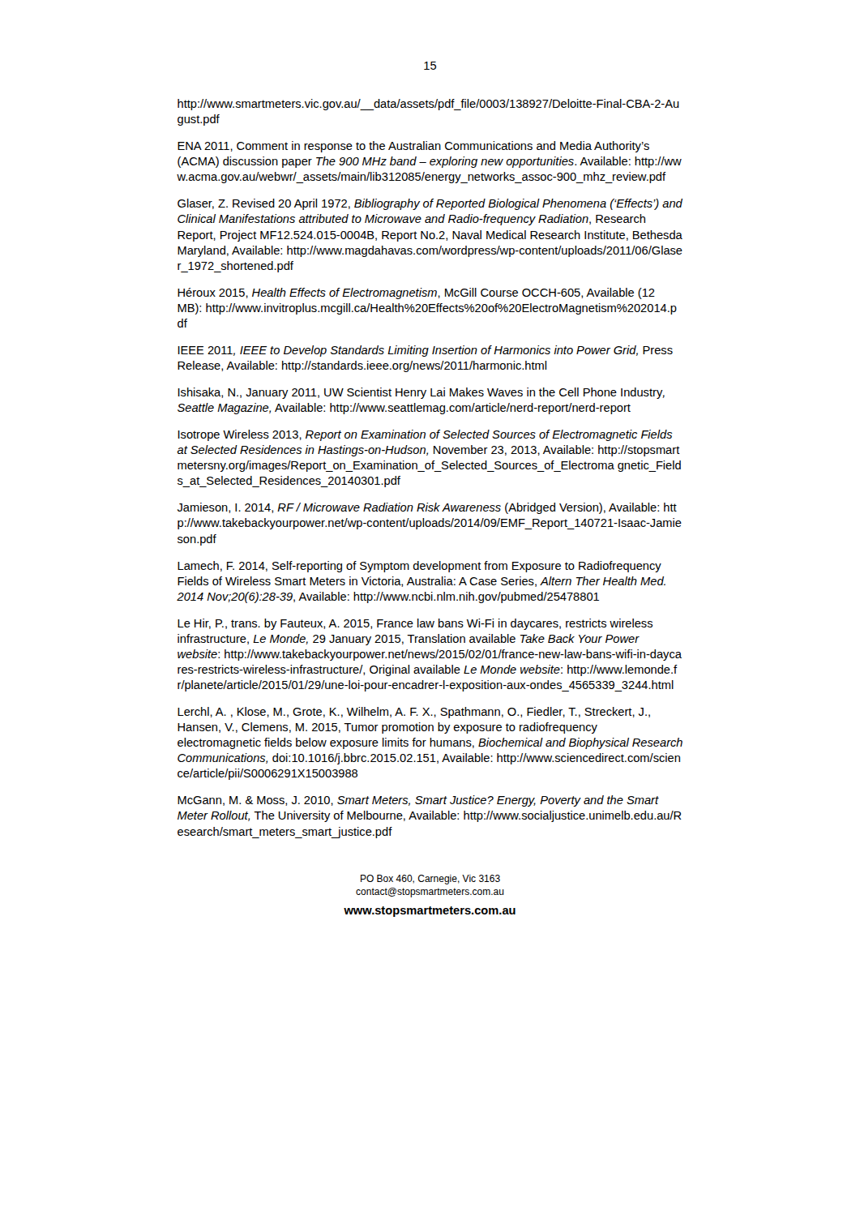15
http://www.smartmeters.vic.gov.au/__data/assets/pdf_file/0003/138927/Deloitte-Final-CBA-2-August.pdf
ENA 2011, Comment in response to the Australian Communications and Media Authority’s (ACMA) discussion paper The 900 MHz band – exploring new opportunities. Available: http://www.acma.gov.au/webwr/_assets/main/lib312085/energy_networks_assoc-900_mhz_review.pdf
Glaser, Z. Revised 20 April 1972, Bibliography of Reported Biological Phenomena (‘Effects’) and Clinical Manifestations attributed to Microwave and Radio-frequency Radiation, Research Report, Project MF12.524.015-0004B, Report No.2, Naval Medical Research Institute, Bethesda Maryland, Available: http://www.magdahavas.com/wordpress/wp-content/uploads/2011/06/Glaser_1972_shortened.pdf
Héroux 2015, Health Effects of Electromagnetism, McGill Course OCCH-605, Available (12 MB): http://www.invitroplus.mcgill.ca/Health%20Effects%20of%20ElectroMagnetism%202014.pdf
IEEE 2011, IEEE to Develop Standards Limiting Insertion of Harmonics into Power Grid, Press Release, Available: http://standards.ieee.org/news/2011/harmonic.html
Ishisaka, N., January 2011, UW Scientist Henry Lai Makes Waves in the Cell Phone Industry, Seattle Magazine, Available: http://www.seattlemag.com/article/nerd-report/nerd-report
Isotrope Wireless 2013, Report on Examination of Selected Sources of Electromagnetic Fields at Selected Residences in Hastings-on-Hudson, November 23, 2013, Available: http://stopsmartmetersny.org/images/Report_on_Examination_of_Selected_Sources_of_Electroma gnetic_Fields_at_Selected_Residences_20140301.pdf
Jamieson, I. 2014, RF / Microwave Radiation Risk Awareness (Abridged Version), Available: http://www.takebackyourpower.net/wp-content/uploads/2014/09/EMF_Report_140721-Isaac-Jamieson.pdf
Lamech, F. 2014, Self-reporting of Symptom development from Exposure to Radiofrequency Fields of Wireless Smart Meters in Victoria, Australia: A Case Series, Altern Ther Health Med. 2014 Nov;20(6):28-39, Available: http://www.ncbi.nlm.nih.gov/pubmed/25478801
Le Hir, P., trans. by Fauteux, A. 2015, France law bans Wi-Fi in daycares, restricts wireless infrastructure, Le Monde, 29 January 2015, Translation available Take Back Your Power website: http://www.takebackyourpower.net/news/2015/02/01/france-new-law-bans-wifi-in-daycares-restricts-wireless-infrastructure/, Original available Le Monde website: http://www.lemonde.fr/planete/article/2015/01/29/une-loi-pour-encadrer-l-exposition-aux-ondes_4565339_3244.html
Lerchl, A. , Klose, M., Grote, K., Wilhelm, A. F. X., Spathmann, O., Fiedler, T., Streckert, J., Hansen, V., Clemens, M. 2015, Tumor promotion by exposure to radiofrequency electromagnetic fields below exposure limits for humans, Biochemical and Biophysical Research Communications, doi:10.1016/j.bbrc.2015.02.151, Available: http://www.sciencedirect.com/science/article/pii/S0006291X15003988
McGann, M. & Moss, J. 2010, Smart Meters, Smart Justice? Energy, Poverty and the Smart Meter Rollout, The University of Melbourne, Available: http://www.socialjustice.unimelb.edu.au/Research/smart_meters_smart_justice.pdf
PO Box 460, Carnegie, Vic 3163
contact@stopsmartmeters.com.au
www.stopsmartmeters.com.au